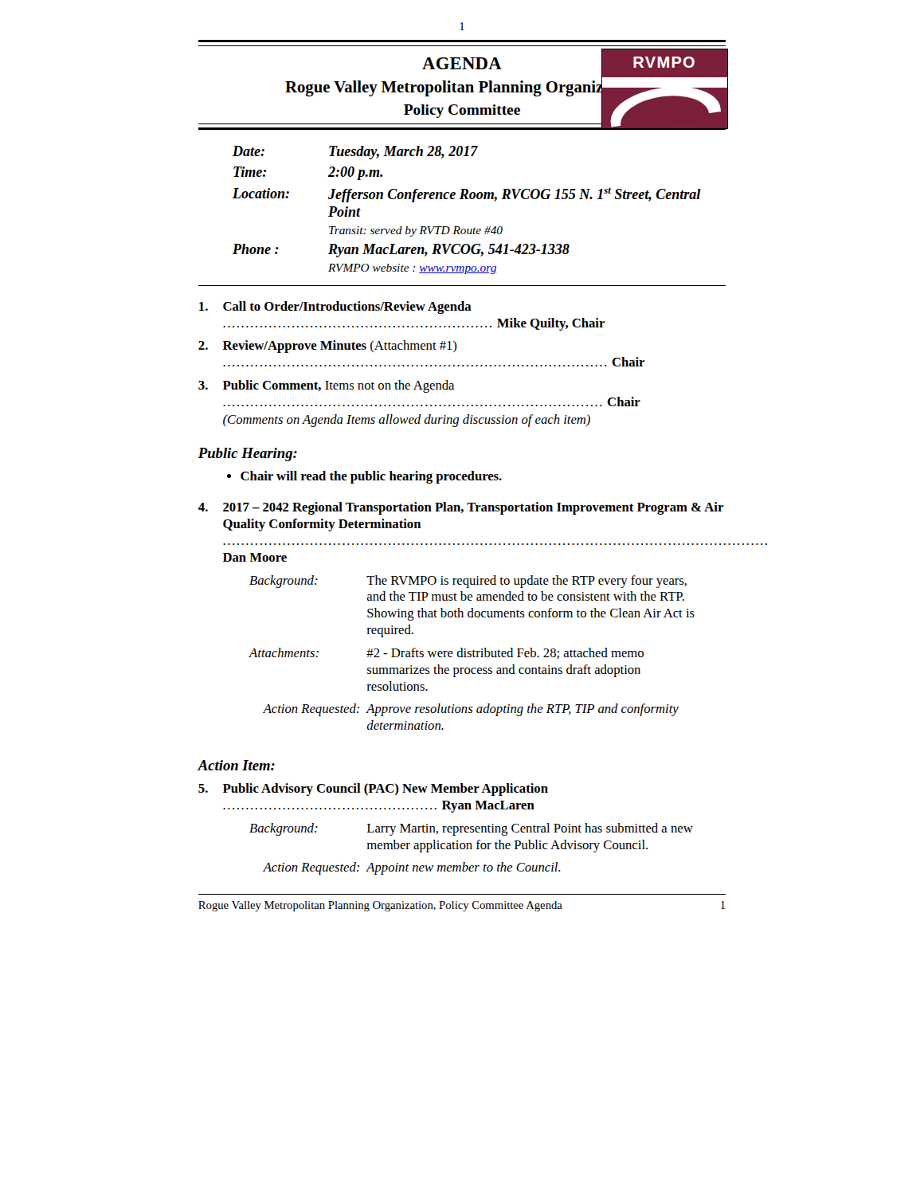1
RVMPO
AGENDA
Rogue Valley Metropolitan Planning Organization
Policy Committee
| Date: | Tuesday, March 28, 2017 |
| Time: | 2:00 p.m. |
| Location: | Jefferson Conference Room, RVCOG 155 N. 1 st Street, Central Point Transit: served by RVTD Route #40 |
| Phone : | Ryan MacLaren, RVCOG, 541-423-1338 RVMPO website : www.rvmpo.org |
1. Call to Order/Introductions/Review Agenda ........................................................... Mike Quilty, Chair
2. Review/Approve Minutes (Attachment #1).................................................................................... Chair
3. Public Comment, Items not on the Agenda ................................................................................... Chair
(Comments on Agenda Items allowed during discussion of each item)
Public Hearing:
Chair will read the public hearing procedures.
4. 2017 – 2042 Regional Transportation Plan, Transportation Improvement Program & Air Quality Conformity Determination ....................................................................................................................... Dan Moore
| Background: | The RVMPO is required to update the RTP every four years, and the TIP must be amended to be consistent with the RTP. Showing that both documents conform to the Clean Air Act is required. |
| Attachments: | #2 - Drafts were distributed Feb. 28; attached memo summarizes the process and contains draft adoption resolutions. |
| Action Requested: | Approve resolutions adopting the RTP, TIP and conformity determination. |
Action Item:
5. Public Advisory Council (PAC) New Member Application ............................................... Ryan MacLaren
| Background: | Larry Martin, representing Central Point has submitted a new member application for the Public Advisory Council. |
| Action Requested: | Appoint new member to the Council. |
Rogue Valley Metropolitan Planning Organization, Policy Committee Agenda 1